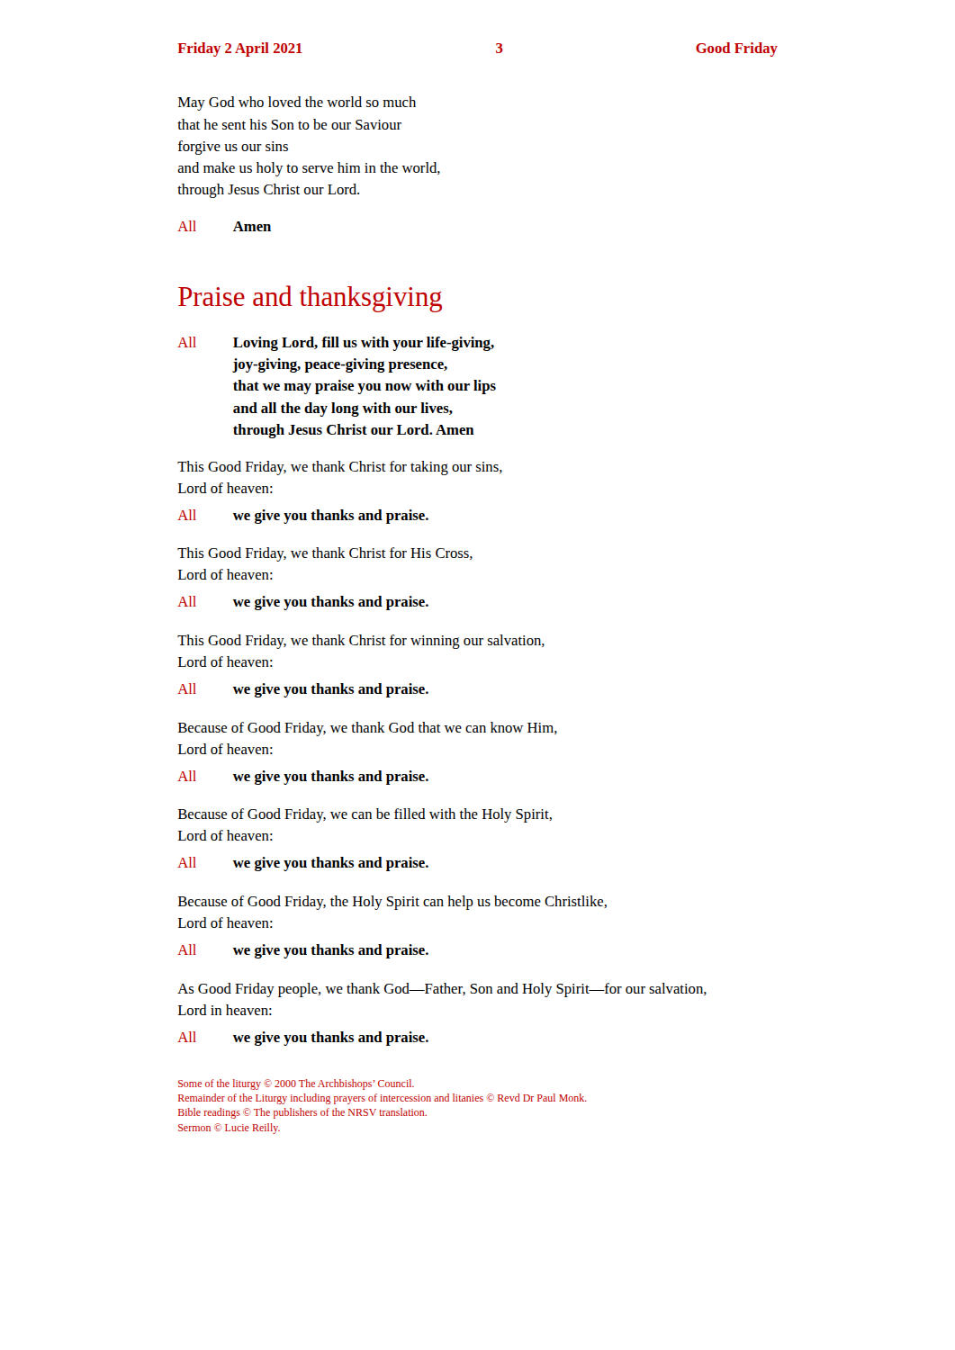Friday 2 April 2021 3 Good Friday
May God who loved the world so much
that he sent his Son to be our Saviour
forgive us our sins
and make us holy to serve him in the world,
through Jesus Christ our Lord.
All Amen
Praise and thanksgiving
All
Loving Lord, fill us with your life-giving,
joy-giving, peace-giving presence,
that we may praise you now with our lips
and all the day long with our lives,
through Jesus Christ our Lord. Amen
This Good Friday, we thank Christ for taking our sins,
Lord of heaven:
All we give you thanks and praise.
This Good Friday, we thank Christ for His Cross,
Lord of heaven:
All we give you thanks and praise.
This Good Friday, we thank Christ for winning our salvation,
Lord of heaven:
All we give you thanks and praise.
Because of Good Friday, we thank God that we can know Him,
Lord of heaven:
All we give you thanks and praise.
Because of Good Friday, we can be filled with the Holy Spirit,
Lord of heaven:
All we give you thanks and praise.
Because of Good Friday, the Holy Spirit can help us become Christlike,
Lord of heaven:
All we give you thanks and praise.
As Good Friday people, we thank God—Father, Son and Holy Spirit—for our salvation,
Lord in heaven:
All we give you thanks and praise.
Some of the liturgy © 2000 The Archbishops’ Council.
Remainder of the Liturgy including prayers of intercession and litanies © Revd Dr Paul Monk.
Bible readings © The publishers of the NRSV translation.
Sermon © Lucie Reilly.